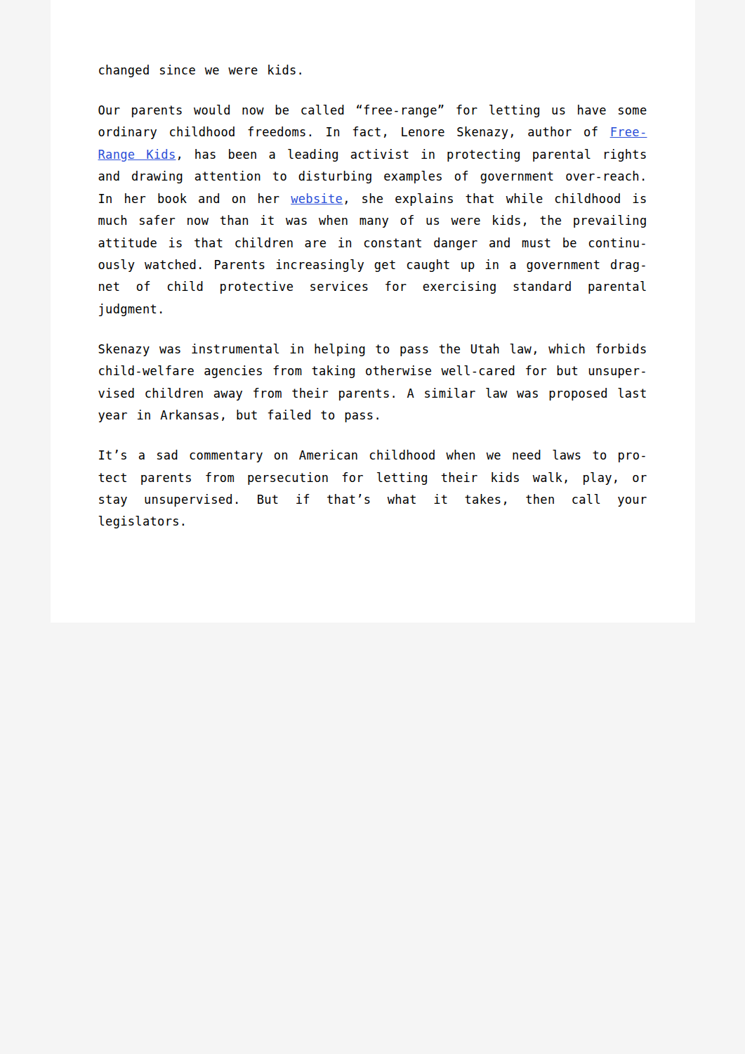changed since we were kids.
Our parents would now be called “free-range” for letting us have some ordinary childhood freedoms. In fact, Lenore Skenazy, author of Free-Range Kids, has been a leading activist in protecting parental rights and drawing attention to disturbing examples of government over-reach. In her book and on her website, she explains that while childhood is much safer now than it was when many of us were kids, the prevailing attitude is that children are in constant danger and must be continuously watched. Parents increasingly get caught up in a government dragnet of child protective services for exercising standard parental judgment.
Skenazy was instrumental in helping to pass the Utah law, which forbids child-welfare agencies from taking otherwise well-cared for but unsupervised children away from their parents. A similar law was proposed last year in Arkansas, but failed to pass.
It’s a sad commentary on American childhood when we need laws to protect parents from persecution for letting their kids walk, play, or stay unsupervised. But if that’s what it takes, then call your legislators.